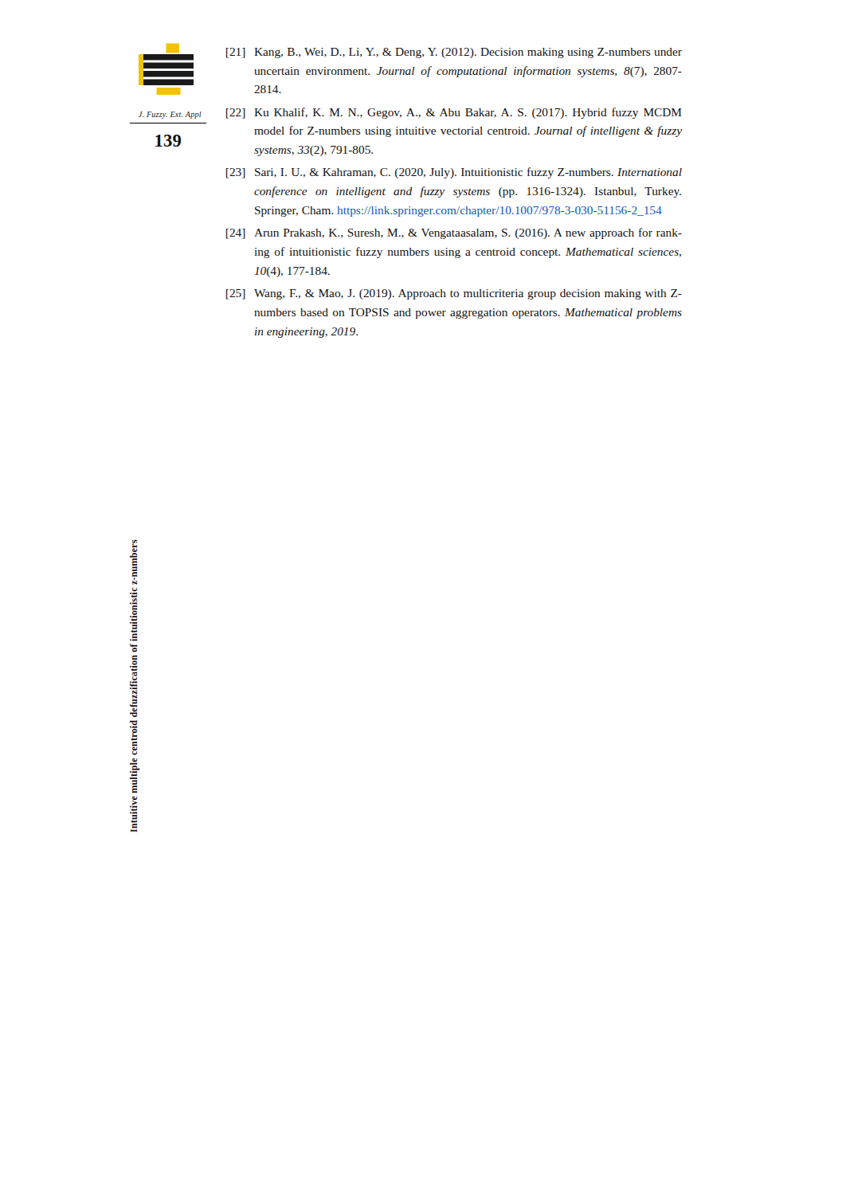J. Fuzzy. Ext. Appl
139
Intuitive multiple centroid defuzzification of intuitionistic z-numbers
Kang, B., Wei, D., Li, Y., & Deng, Y. (2012). Decision making using Z-numbers under uncertain environment. Journal of computational information systems, 8(7), 2807-2814.
Ku Khalif, K. M. N., Gegov, A., & Abu Bakar, A. S. (2017). Hybrid fuzzy MCDM model for Z-numbers using intuitive vectorial centroid. Journal of intelligent & fuzzy systems, 33(2), 791-805.
Sari, I. U., & Kahraman, C. (2020, July). Intuitionistic fuzzy Z-numbers. International conference on intelligent and fuzzy systems (pp. 1316-1324). Istanbul, Turkey. Springer, Cham. https://link.springer.com/chapter/10.1007/978-3-030-51156-2_154
Arun Prakash, K., Suresh, M., & Vengataasalam, S. (2016). A new approach for ranking of intuitionistic fuzzy numbers using a centroid concept. Mathematical sciences, 10(4), 177-184.
Wang, F., & Mao, J. (2019). Approach to multicriteria group decision making with Z-numbers based on TOPSIS and power aggregation operators. Mathematical problems in engineering, 2019.